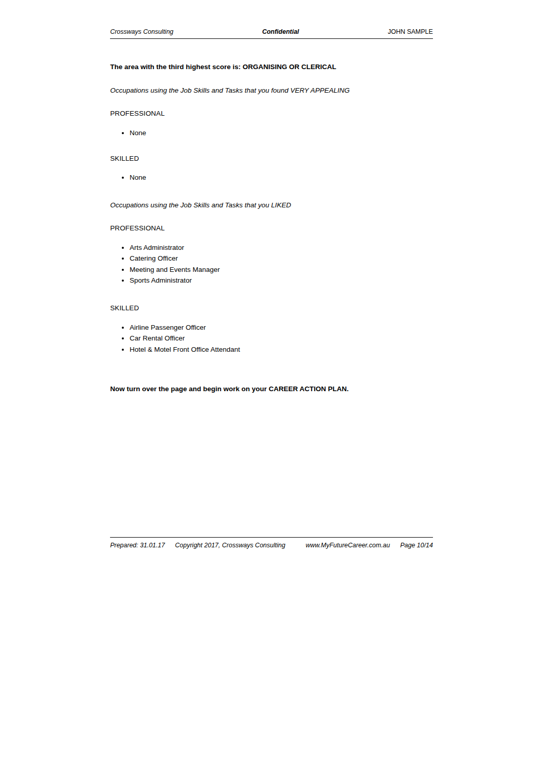Crossways Consulting
Confidential
JOHN SAMPLE
The area with the third highest score is: ORGANISING OR CLERICAL
Occupations using the Job Skills and Tasks that you found VERY APPEALING
PROFESSIONAL
None
SKILLED
None
Occupations using the Job Skills and Tasks that you LIKED
PROFESSIONAL
Arts Administrator
Catering Officer
Meeting and Events Manager
Sports Administrator
SKILLED
Airline Passenger Officer
Car Rental Officer
Hotel & Motel Front Office Attendant
Now turn over the page and begin work on your CAREER ACTION PLAN.
Prepared: 31.01.17 Copyright 2017, Crossways Consulting www.MyFutureCareer.com.au Page 10/14